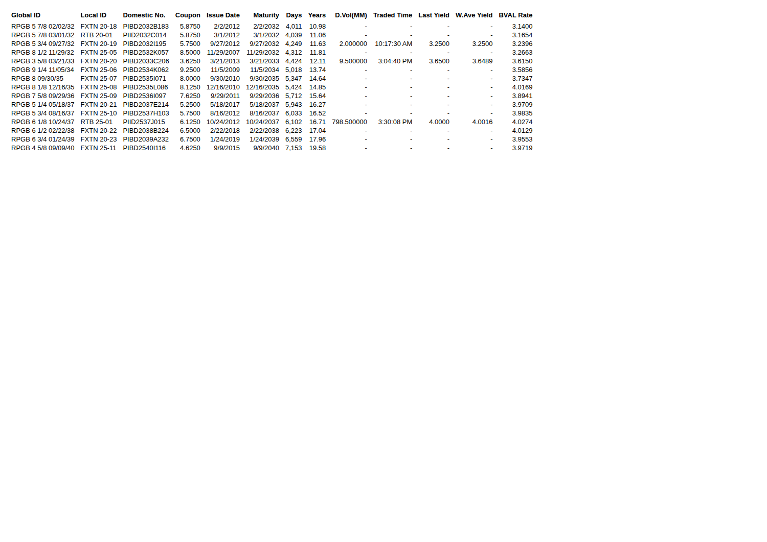| Global ID | Local ID | Domestic No. | Coupon | Issue Date | Maturity | Days | Years | D.Vol(MM) | Traded Time | Last Yield | W.Ave Yield | BVAL Rate |
| --- | --- | --- | --- | --- | --- | --- | --- | --- | --- | --- | --- | --- |
| RPGB 5 7/8 02/02/32 | FXTN 20-18 | PIBD2032B183 | 5.8750 | 2/2/2012 | 2/2/2032 | 4,011 | 10.98 | - | - | - | - | 3.1400 |
| RPGB 5 7/8 03/01/32 | RTB 20-01 | PIID2032C014 | 5.8750 | 3/1/2012 | 3/1/2032 | 4,039 | 11.06 | - | - | - | - | 3.1654 |
| RPGB 5 3/4 09/27/32 | FXTN 20-19 | PIBD2032I195 | 5.7500 | 9/27/2012 | 9/27/2032 | 4,249 | 11.63 | 2.000000 | 10:17:30 AM | 3.2500 | 3.2500 | 3.2396 |
| RPGB 8 1/2 11/29/32 | FXTN 25-05 | PIBD2532K057 | 8.5000 | 11/29/2007 | 11/29/2032 | 4,312 | 11.81 | - | - | - | - | 3.2663 |
| RPGB 3 5/8 03/21/33 | FXTN 20-20 | PIBD2033C206 | 3.6250 | 3/21/2013 | 3/21/2033 | 4,424 | 12.11 | 9.500000 | 3:04:40 PM | 3.6500 | 3.6489 | 3.6150 |
| RPGB 9 1/4 11/05/34 | FXTN 25-06 | PIBD2534K062 | 9.2500 | 11/5/2009 | 11/5/2034 | 5,018 | 13.74 | - | - | - | - | 3.5856 |
| RPGB 8 09/30/35 | FXTN 25-07 | PIBD2535I071 | 8.0000 | 9/30/2010 | 9/30/2035 | 5,347 | 14.64 | - | - | - | - | 3.7347 |
| RPGB 8 1/8 12/16/35 | FXTN 25-08 | PIBD2535L086 | 8.1250 | 12/16/2010 | 12/16/2035 | 5,424 | 14.85 | - | - | - | - | 4.0169 |
| RPGB 7 5/8 09/29/36 | FXTN 25-09 | PIBD2536I097 | 7.6250 | 9/29/2011 | 9/29/2036 | 5,712 | 15.64 | - | - | - | - | 3.8941 |
| RPGB 5 1/4 05/18/37 | FXTN 20-21 | PIBD2037E214 | 5.2500 | 5/18/2017 | 5/18/2037 | 5,943 | 16.27 | - | - | - | - | 3.9709 |
| RPGB 5 3/4 08/16/37 | FXTN 25-10 | PIBD2537H103 | 5.7500 | 8/16/2012 | 8/16/2037 | 6,033 | 16.52 | - | - | - | - | 3.9835 |
| RPGB 6 1/8 10/24/37 | RTB 25-01 | PIID2537J015 | 6.1250 | 10/24/2012 | 10/24/2037 | 6,102 | 16.71 | 798.500000 | 3:30:08 PM | 4.0000 | 4.0016 | 4.0274 |
| RPGB 6 1/2 02/22/38 | FXTN 20-22 | PIBD2038B224 | 6.5000 | 2/22/2018 | 2/22/2038 | 6,223 | 17.04 | - | - | - | - | 4.0129 |
| RPGB 6 3/4 01/24/39 | FXTN 20-23 | PIBD2039A232 | 6.7500 | 1/24/2019 | 1/24/2039 | 6,559 | 17.96 | - | - | - | - | 3.9553 |
| RPGB 4 5/8 09/09/40 | FXTN 25-11 | PIBD2540I116 | 4.6250 | 9/9/2015 | 9/9/2040 | 7,153 | 19.58 | - | - | - | - | 3.9719 |